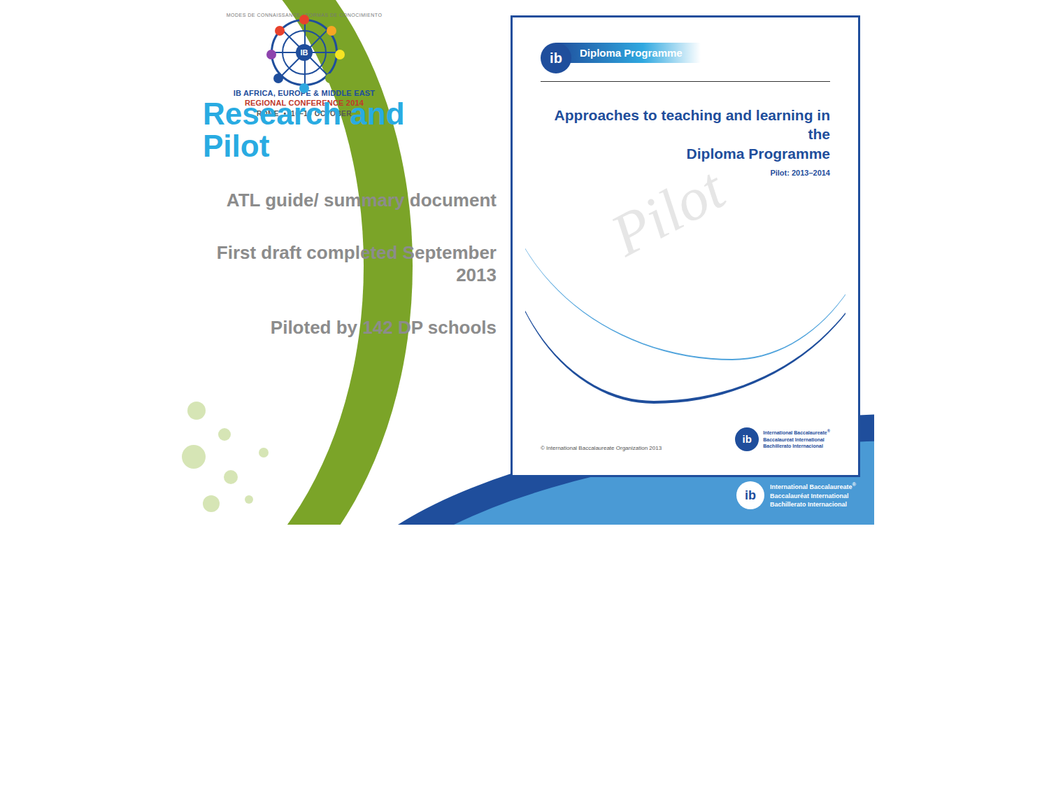MODES DE CONNAISSANCE | FORMAS DE CONOCIMIENTO
IB
IB AFRICA, EUROPE & MIDDLE EAST
REGIONAL CONFERENCE 2014
ROME • 16–19 OCTOBER
Research and Pilot
ATL guide/ summary document
First draft completed September 2013
Piloted by 142 DP schools
ib Diploma Programme
Approaches to teaching and learning in the
Diploma Programme
Pilot: 2013–2014
Pilot
© International Baccalaureate Organization 2013
ib International Baccalaureate®
Baccalauréat International
Bachillerato Internacional
ib International Baccalaureate®
Baccalauréat International
Bachillerato Internacional